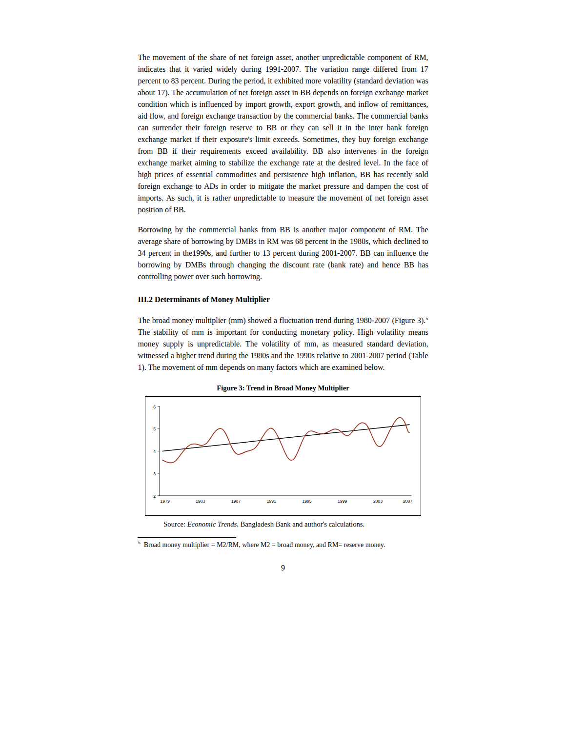The movement of the share of net foreign asset, another unpredictable component of RM, indicates that it varied widely during 1991-2007. The variation range differed from 17 percent to 83 percent. During the period, it exhibited more volatility (standard deviation was about 17). The accumulation of net foreign asset in BB depends on foreign exchange market condition which is influenced by import growth, export growth, and inflow of remittances, aid flow, and foreign exchange transaction by the commercial banks. The commercial banks can surrender their foreign reserve to BB or they can sell it in the inter bank foreign exchange market if their exposure's limit exceeds. Sometimes, they buy foreign exchange from BB if their requirements exceed availability. BB also intervenes in the foreign exchange market aiming to stabilize the exchange rate at the desired level. In the face of high prices of essential commodities and persistence high inflation, BB has recently sold foreign exchange to ADs in order to mitigate the market pressure and dampen the cost of imports. As such, it is rather unpredictable to measure the movement of net foreign asset position of BB.
Borrowing by the commercial banks from BB is another major component of RM. The average share of borrowing by DMBs in RM was 68 percent in the 1980s, which declined to 34 percent in the1990s, and further to 13 percent during 2001-2007. BB can influence the borrowing by DMBs through changing the discount rate (bank rate) and hence BB has controlling power over such borrowing.
III.2 Determinants of Money Multiplier
The broad money multiplier (mm) showed a fluctuation trend during 1980-2007 (Figure 3).5 The stability of mm is important for conducting monetary policy. High volatility means money supply is unpredictable. The volatility of mm, as measured standard deviation, witnessed a higher trend during the 1980s and the 1990s relative to 2001-2007 period (Table 1). The movement of mm depends on many factors which are examined below.
Figure 3: Trend in Broad Money Multiplier
6 5 4 3 2 1979 1983 1987 1991 1995 1999 2003 2007
Source: Economic Trends, Bangladesh Bank and author's calculations.
5 Broad money multiplier = M2/RM, where M2 = broad money, and RM= reserve money.
9